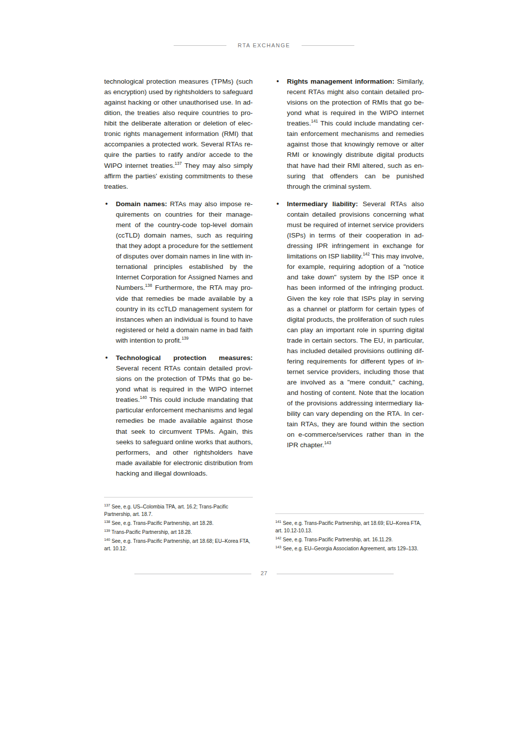RTA Exchange
technological protection measures (TPMs) (such as encryption) used by rightsholders to safeguard against hacking or other unauthorised use. In addition, the treaties also require countries to prohibit the deliberate alteration or deletion of electronic rights management information (RMI) that accompanies a protected work. Several RTAs require the parties to ratify and/or accede to the WIPO internet treaties.137 They may also simply affirm the parties' existing commitments to these treaties.
Domain names: RTAs may also impose requirements on countries for their management of the country-code top-level domain (ccTLD) domain names, such as requiring that they adopt a procedure for the settlement of disputes over domain names in line with international principles established by the Internet Corporation for Assigned Names and Numbers.138 Furthermore, the RTA may provide that remedies be made available by a country in its ccTLD management system for instances when an individual is found to have registered or held a domain name in bad faith with intention to profit.139
Technological protection measures: Several recent RTAs contain detailed provisions on the protection of TPMs that go beyond what is required in the WIPO internet treaties.140 This could include mandating that particular enforcement mechanisms and legal remedies be made available against those that seek to circumvent TPMs. Again, this seeks to safeguard online works that authors, performers, and other rightsholders have made available for electronic distribution from hacking and illegal downloads.
137 See, e.g. US–Colombia TPA, art. 16.2; Trans-Pacific Partnership, art. 18.7.
138 See, e.g. Trans-Pacific Partnership, art 18.28.
139 Trans-Pacific Partnership, art 18.28.
140 See, e.g. Trans-Pacific Partnership, art 18.68; EU–Korea FTA, art. 10.12.
Rights management information: Similarly, recent RTAs might also contain detailed provisions on the protection of RMIs that go beyond what is required in the WIPO internet treaties.141 This could include mandating certain enforcement mechanisms and remedies against those that knowingly remove or alter RMI or knowingly distribute digital products that have had their RMI altered, such as ensuring that offenders can be punished through the criminal system.
Intermediary liability: Several RTAs also contain detailed provisions concerning what must be required of internet service providers (ISPs) in terms of their cooperation in addressing IPR infringement in exchange for limitations on ISP liability.142 This may involve, for example, requiring adoption of a "notice and take down" system by the ISP once it has been informed of the infringing product. Given the key role that ISPs play in serving as a channel or platform for certain types of digital products, the proliferation of such rules can play an important role in spurring digital trade in certain sectors. The EU, in particular, has included detailed provisions outlining differing requirements for different types of internet service providers, including those that are involved as a "mere conduit," caching, and hosting of content. Note that the location of the provisions addressing intermediary liability can vary depending on the RTA. In certain RTAs, they are found within the section on e-commerce/services rather than in the IPR chapter.143
141 See, e.g. Trans-Pacific Partnership, art 18.69; EU–Korea FTA, art. 10.12-10.13.
142 See, e.g. Trans-Pacific Partnership, art. 16.11.29.
143 See, e.g. EU–Georgia Association Agreement, arts 129–133.
27